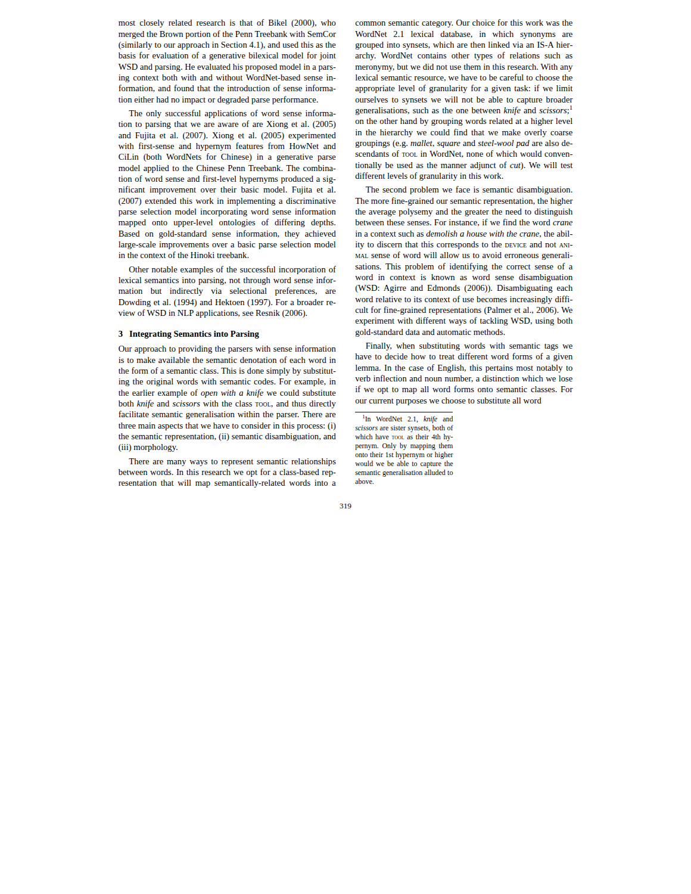most closely related research is that of Bikel (2000), who merged the Brown portion of the Penn Treebank with SemCor (similarly to our approach in Section 4.1), and used this as the basis for evaluation of a generative bilexical model for joint WSD and parsing. He evaluated his proposed model in a parsing context both with and without WordNet-based sense information, and found that the introduction of sense information either had no impact or degraded parse performance.
The only successful applications of word sense information to parsing that we are aware of are Xiong et al. (2005) and Fujita et al. (2007). Xiong et al. (2005) experimented with first-sense and hypernym features from HowNet and CiLin (both WordNets for Chinese) in a generative parse model applied to the Chinese Penn Treebank. The combination of word sense and first-level hypernyms produced a significant improvement over their basic model. Fujita et al. (2007) extended this work in implementing a discriminative parse selection model incorporating word sense information mapped onto upper-level ontologies of differing depths. Based on gold-standard sense information, they achieved large-scale improvements over a basic parse selection model in the context of the Hinoki treebank.
Other notable examples of the successful incorporation of lexical semantics into parsing, not through word sense information but indirectly via selectional preferences, are Dowding et al. (1994) and Hektoen (1997). For a broader review of WSD in NLP applications, see Resnik (2006).
3 Integrating Semantics into Parsing
Our approach to providing the parsers with sense information is to make available the semantic denotation of each word in the form of a semantic class. This is done simply by substituting the original words with semantic codes. For example, in the earlier example of open with a knife we could substitute both knife and scissors with the class tool, and thus directly facilitate semantic generalisation within the parser. There are three main aspects that we have to consider in this process: (i) the semantic representation, (ii) semantic disambiguation, and (iii) morphology.
There are many ways to represent semantic relationships between words. In this research we opt for a class-based representation that will map semantically-related words into a common semantic category. Our choice for this work was the WordNet 2.1 lexical database, in which synonyms are grouped into synsets, which are then linked via an IS-A hierarchy. WordNet contains other types of relations such as meronymy, but we did not use them in this research. With any lexical semantic resource, we have to be careful to choose the appropriate level of granularity for a given task: if we limit ourselves to synsets we will not be able to capture broader generalisations, such as the one between knife and scissors;1 on the other hand by grouping words related at a higher level in the hierarchy we could find that we make overly coarse groupings (e.g. mallet, square and steel-wool pad are also descendants of tool in WordNet, none of which would conventionally be used as the manner adjunct of cut). We will test different levels of granularity in this work.
The second problem we face is semantic disambiguation. The more fine-grained our semantic representation, the higher the average polysemy and the greater the need to distinguish between these senses. For instance, if we find the word crane in a context such as demolish a house with the crane, the ability to discern that this corresponds to the device and not animal sense of word will allow us to avoid erroneous generalisations. This problem of identifying the correct sense of a word in context is known as word sense disambiguation (WSD: Agirre and Edmonds (2006)). Disambiguating each word relative to its context of use becomes increasingly difficult for fine-grained representations (Palmer et al., 2006). We experiment with different ways of tackling WSD, using both gold-standard data and automatic methods.
Finally, when substituting words with semantic tags we have to decide how to treat different word forms of a given lemma. In the case of English, this pertains most notably to verb inflection and noun number, a distinction which we lose if we opt to map all word forms onto semantic classes. For our current purposes we choose to substitute all word
1In WordNet 2.1, knife and scissors are sister synsets, both of which have tool as their 4th hypernym. Only by mapping them onto their 1st hypernym or higher would we be able to capture the semantic generalisation alluded to above.
319